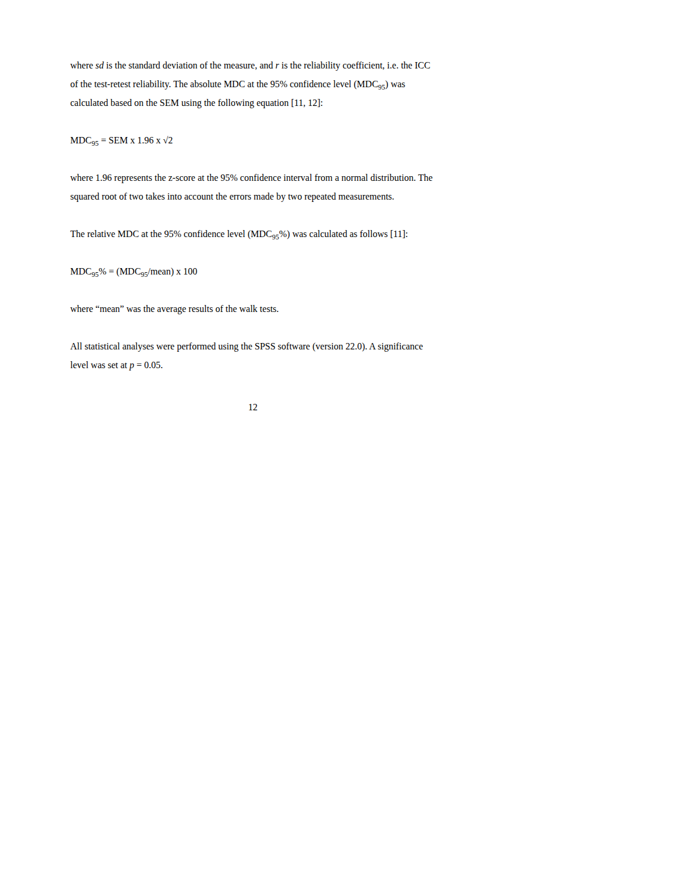where sd is the standard deviation of the measure, and r is the reliability coefficient, i.e. the ICC of the test-retest reliability. The absolute MDC at the 95% confidence level (MDC95) was calculated based on the SEM using the following equation [11, 12]:
MDC95 = SEM x 1.96 x √2
where 1.96 represents the z-score at the 95% confidence interval from a normal distribution. The squared root of two takes into account the errors made by two repeated measurements.
The relative MDC at the 95% confidence level (MDC95%) was calculated as follows [11]:
MDC95% = (MDC95/mean) x 100
where “mean” was the average results of the walk tests.
All statistical analyses were performed using the SPSS software (version 22.0). A significance level was set at p = 0.05.
12